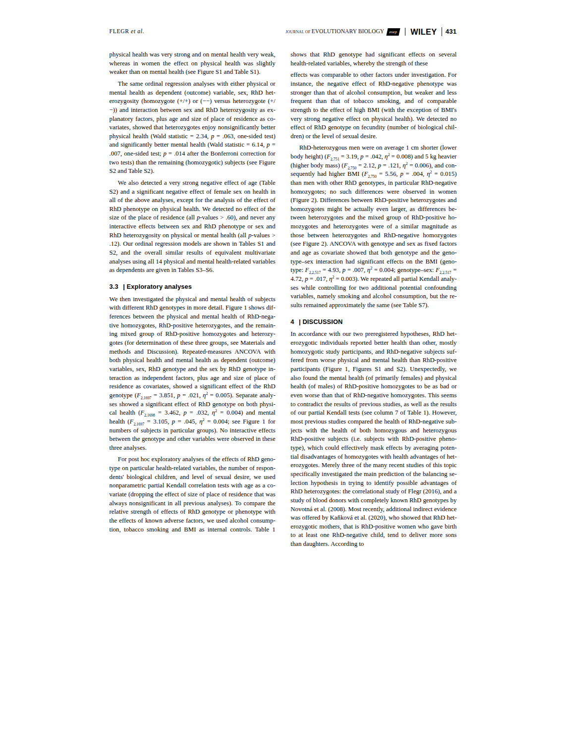Flegr et al.
JOURNAL OF Evolutionary Biology esep WILEY 431
physical health was very strong and on mental health very weak, whereas in women the effect on physical health was slightly weaker than on mental health (see Figure S1 and Table S1).
The same ordinal regression analyses with either physical or mental health as dependent (outcome) variable, sex, RhD heterozygosity (homozygote (+/+) or (−−) versus heterozygote (+/−)) and interaction between sex and RhD heterozygosity as explanatory factors, plus age and size of place of residence as covariates, showed that heterozygotes enjoy nonsignificantly better physical health (Wald statistic = 2.34, p = .063, one-sided test) and significantly better mental health (Wald statistic = 6.14, p = .007, one-sided test; p = .014 after the Bonferroni correction for two tests) than the remaining (homozygotic) subjects (see Figure S2 and Table S2).
We also detected a very strong negative effect of age (Table S2) and a significant negative effect of female sex on health in all of the above analyses, except for the analysis of the effect of RhD phenotype on physical health. We detected no effect of the size of the place of residence (all p-values > .60), and never any interactive effects between sex and RhD phenotype or sex and RhD heterozygosity on physical or mental health (all p-values > .12). Our ordinal regression models are shown in Tables S1 and S2, and the overall similar results of equivalent multivariate analyses using all 14 physical and mental health-related variables as dependents are given in Tables S3–S6.
3.3 | Exploratory analyses
We then investigated the physical and mental health of subjects with different RhD genotypes in more detail. Figure 1 shows differences between the physical and mental health of RhD-negative homozygotes, RhD-positive heterozygotes, and the remaining mixed group of RhD-positive homozygotes and heterozygotes (for determination of these three groups, see Materials and methods and Discussion). Repeated-measures ANCOVA with both physical health and mental health as dependent (outcome) variables, sex, RhD genotype and the sex by RhD genotype interaction as independent factors, plus age and size of place of residence as covariates, showed a significant effect of the RhD genotype (F2,1697 = 3.851, p = .021, η2 = 0.005). Separate analyses showed a significant effect of RhD genotype on both physical health (F2,1698 = 3.462, p = .032, η2 = 0.004) and mental health (F2,1697 = 3.105, p = .045, η2 = 0.004; see Figure 1 for numbers of subjects in particular groups). No interactive effects between the genotype and other variables were observed in these three analyses.
For post hoc exploratory analyses of the effects of RhD genotype on particular health-related variables, the number of respondents' biological children, and level of sexual desire, we used nonparametric partial Kendall correlation tests with age as a covariate (dropping the effect of size of place of residence that was always nonsignificant in all previous analyses). To compare the relative strength of effects of RhD genotype or phenotype with the effects of known adverse factors, we used alcohol consumption, tobacco smoking and BMI as internal controls. Table 1 shows that RhD genotype had significant effects on several health-related variables, whereby the strength of these
effects was comparable to other factors under investigation. For instance, the negative effect of RhD-negative phenotype was stronger than that of alcohol consumption, but weaker and less frequent than that of tobacco smoking, and of comparable strength to the effect of high BMI (with the exception of BMI's very strong negative effect on physical health). We detected no effect of RhD genotype on fecundity (number of biological children) or the level of sexual desire.
RhD-heterozygous men were on average 1 cm shorter (lower body height) (F2,751 = 3.19, p = .042, η2 = 0.008) and 5 kg heavier (higher body mass) (F2,750 = 2.12, p = .121, η2 = 0.006), and consequently had higher BMI (F2,750 = 5.56, p = .004, η2 = 0.015) than men with other RhD genotypes, in particular RhD-negative homozygotes; no such differences were observed in women (Figure 2). Differences between RhD-positive heterozygotes and homozygotes might be actually even larger, as differences between heterozygotes and the mixed group of RhD-positive homozygotes and heterozygotes were of a similar magnitude as those between heterozygotes and RhD-negative homozygotes (see Figure 2). ANCOVA with genotype and sex as fixed factors and age as covariate showed that both genotype and the genotype–sex interaction had significant effects on the BMI (genotype: F2,2,517 = 4.93, p = .007, η2 = 0.004; genotype–sex: F2,2,517 = 4.72, p = .017, η2 = 0.003). We repeated all partial Kendall analyses while controlling for two additional potential confounding variables, namely smoking and alcohol consumption, but the results remained approximately the same (see Table S7).
4 | DISCUSSION
In accordance with our two preregistered hypotheses, RhD heterozygotic individuals reported better health than other, mostly homozygotic study participants, and RhD-negative subjects suffered from worse physical and mental health than RhD-positive participants (Figure 1, Figures S1 and S2). Unexpectedly, we also found the mental health (of primarily females) and physical health (of males) of RhD-positive homozygotes to be as bad or even worse than that of RhD-negative homozygotes. This seems to contradict the results of previous studies, as well as the results of our partial Kendall tests (see column 7 of Table 1). However, most previous studies compared the health of RhD-negative subjects with the health of both homozygous and heterozygous RhD-positive subjects (i.e. subjects with RhD-positive phenotype), which could effectively mask effects by averaging potential disadvantages of homozygotes with health advantages of heterozygotes. Merely three of the many recent studies of this topic specifically investigated the main prediction of the balancing selection hypothesis in trying to identify possible advantages of RhD heterozygotes: the correlational study of Flegr (2016), and a study of blood donors with completely known RhD genotypes by Novotná et al. (2008). Most recently, additional indirect evidence was offered by Kaňková et al. (2020), who showed that RhD heterozygotic mothers, that is RhD-positive women who gave birth to at least one RhD-negative child, tend to deliver more sons than daughters. According to